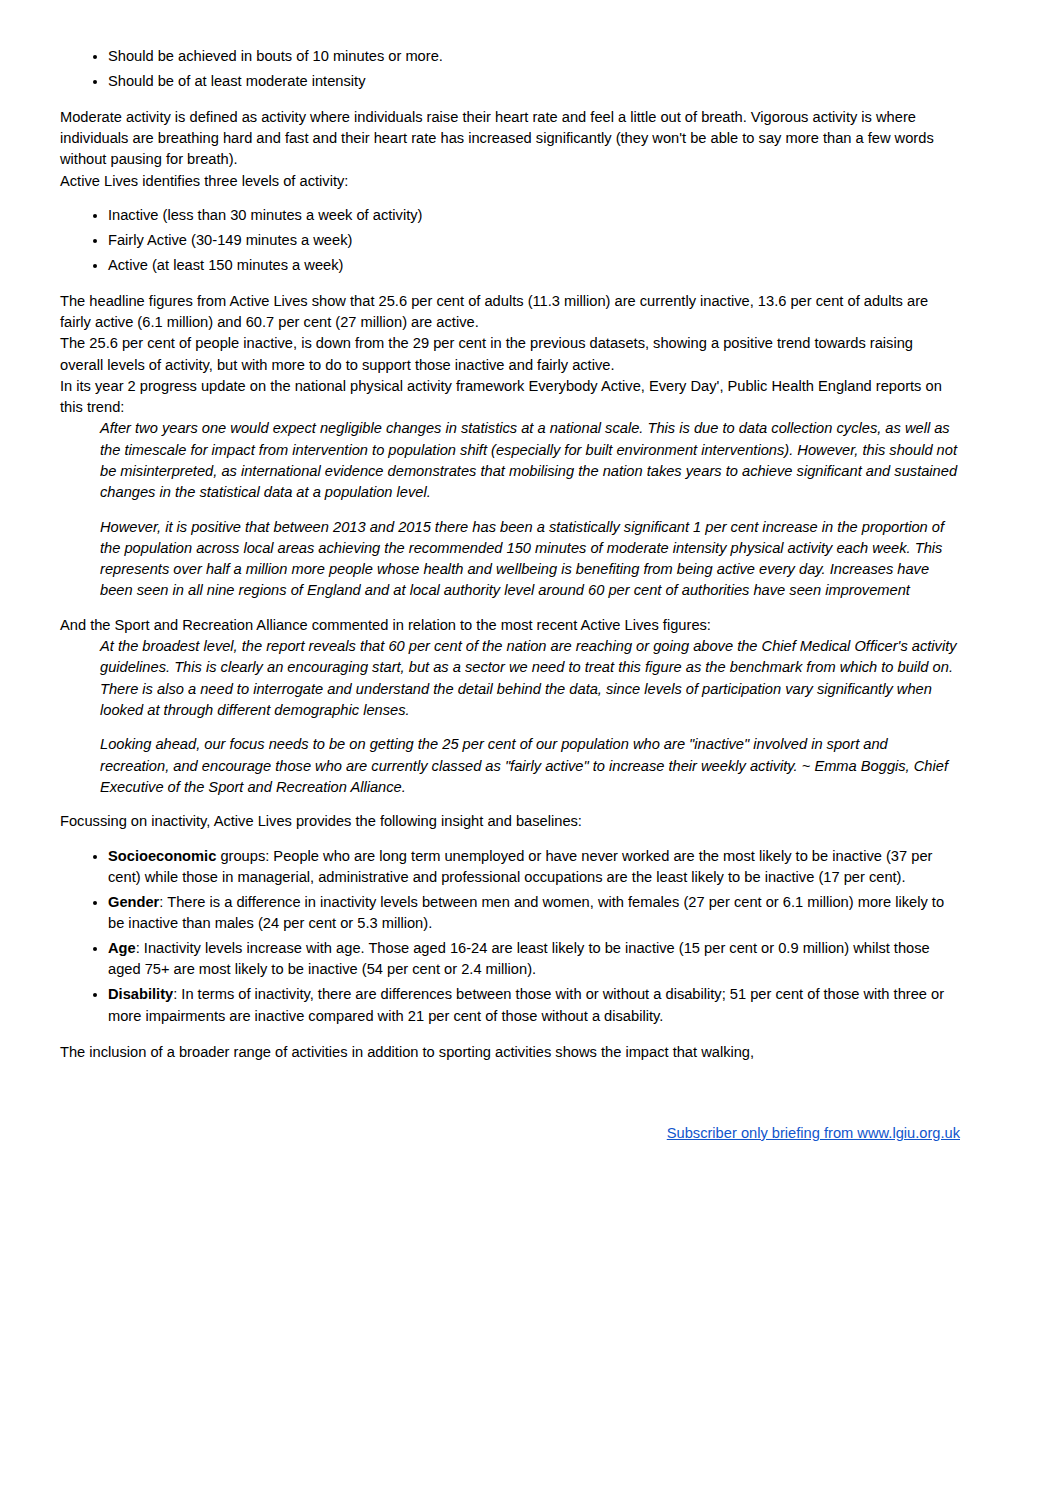Should be achieved in bouts of 10 minutes or more.
Should be of at least moderate intensity
Moderate activity is defined as activity where individuals raise their heart rate and feel a little out of breath. Vigorous activity is where individuals are breathing hard and fast and their heart rate has increased significantly (they won't be able to say more than a few words without pausing for breath).
Active Lives identifies three levels of activity:
Inactive (less than 30 minutes a week of activity)
Fairly Active (30-149 minutes a week)
Active (at least 150 minutes a week)
The headline figures from Active Lives show that 25.6 per cent of adults (11.3 million) are currently inactive, 13.6 per cent of adults are fairly active (6.1 million) and 60.7 per cent (27 million) are active.
The 25.6 per cent of people inactive, is down from the 29 per cent in the previous datasets, showing a positive trend towards raising overall levels of activity, but with more to do to support those inactive and fairly active.
In its year 2 progress update on the national physical activity framework Everybody Active, Every Day', Public Health England reports on this trend:
After two years one would expect negligible changes in statistics at a national scale. This is due to data collection cycles, as well as the timescale for impact from intervention to population shift (especially for built environment interventions). However, this should not be misinterpreted, as international evidence demonstrates that mobilising the nation takes years to achieve significant and sustained changes in the statistical data at a population level.
However, it is positive that between 2013 and 2015 there has been a statistically significant 1 per cent increase in the proportion of the population across local areas achieving the recommended 150 minutes of moderate intensity physical activity each week. This represents over half a million more people whose health and wellbeing is benefiting from being active every day. Increases have been seen in all nine regions of England and at local authority level around 60 per cent of authorities have seen improvement
And the Sport and Recreation Alliance commented in relation to the most recent Active Lives figures:
At the broadest level, the report reveals that 60 per cent of the nation are reaching or going above the Chief Medical Officer's activity guidelines. This is clearly an encouraging start, but as a sector we need to treat this figure as the benchmark from which to build on. There is also a need to interrogate and understand the detail behind the data, since levels of participation vary significantly when looked at through different demographic lenses.
Looking ahead, our focus needs to be on getting the 25 per cent of our population who are "inactive" involved in sport and recreation, and encourage those who are currently classed as "fairly active" to increase their weekly activity. ~ Emma Boggis, Chief Executive of the Sport and Recreation Alliance.
Focussing on inactivity, Active Lives provides the following insight and baselines:
Socioeconomic groups: People who are long term unemployed or have never worked are the most likely to be inactive (37 per cent) while those in managerial, administrative and professional occupations are the least likely to be inactive (17 per cent).
Gender: There is a difference in inactivity levels between men and women, with females (27 per cent or 6.1 million) more likely to be inactive than males (24 per cent or 5.3 million).
Age: Inactivity levels increase with age. Those aged 16-24 are least likely to be inactive (15 per cent or 0.9 million) whilst those aged 75+ are most likely to be inactive (54 per cent or 2.4 million).
Disability: In terms of inactivity, there are differences between those with or without a disability; 51 per cent of those with three or more impairments are inactive compared with 21 per cent of those without a disability.
The inclusion of a broader range of activities in addition to sporting activities shows the impact that walking,
Subscriber only briefing from www.lgiu.org.uk